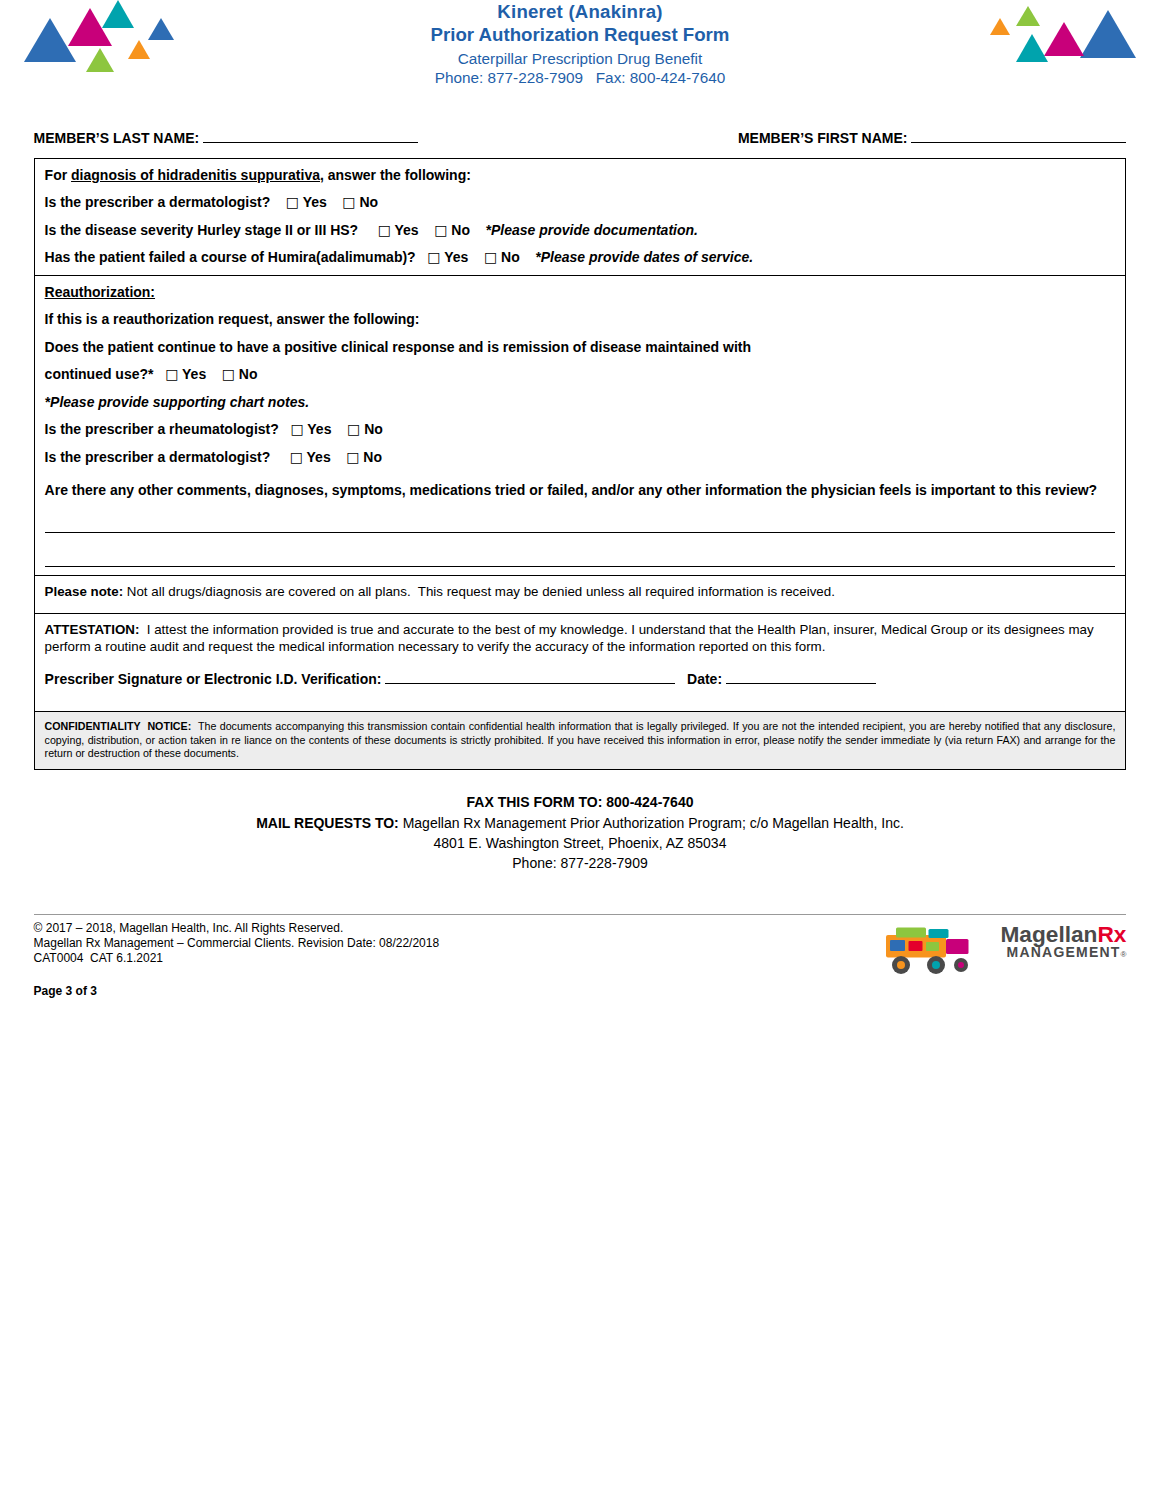Kineret (Anakinra)
Prior Authorization Request Form
Caterpillar Prescription Drug Benefit
Phone: 877-228-7909 Fax: 800-424-7640
MEMBER’S LAST NAME: MEMBER’S FIRST NAME:
| For diagnosis of hidradenitis suppurativa , answer the following: Is the prescriber a dermatologist? □ Yes □ No Is the disease severity Hurley stage II or III HS? □ Yes □ No *Please provide documentation. Has the patient failed a course of Humira(adalimumab)? □ Yes □ No *Please provide dates of service. |
| Reauthorization: If this is a reauthorization request, answer the following: Does the patient continue to have a positive clinical response and is remission of disease maintained with continued use?* □ Yes □ No *Please provide supporting chart notes. Is the prescriber a rheumatologist? □ Yes □ No Is the prescriber a dermatologist? □ Yes □ No Are there any other comments, diagnoses, symptoms, medications tried or failed, and/or any other information the physician feels is important to this review? |
| Please note: Not all drugs/diagnosis are covered on all plans. This request may be denied unless all required information is received. |
| ATTESTATION: I attest the information provided is true and accurate to the best of my knowledge. I understand that the Health Plan, insurer, Medical Group or its designees may perform a routine audit and request the medical information necessary to verify the accuracy of the information reported on this form. Prescriber Signature or Electronic I.D. Verification: Date: |
| CONFIDENTIALITY NOTICE: The documents accompanying this transmission contain confidential health information that is legally privileged. If you are not the intended recipient, you are hereby notified that any disclosure, copying, distribution, or action taken in re liance on the contents of these documents is strictly prohibited. If you have received this information in error, please notify the sender immediate ly (via return FAX) and arrange for the return or destruction of these documents. |
FAX THIS FORM TO: 800-424-7640
MAIL REQUESTS TO: Magellan Rx Management Prior Authorization Program; c/o Magellan Health, Inc.
4801 E. Washington Street, Phoenix, AZ 85034
Phone: 877-228-7909
© 2017 – 2018, Magellan Health, Inc. All Rights Reserved.
Magellan Rx Management – Commercial Clients. Revision Date: 08/22/2018
CAT0004 CAT 6.1.2021
Page 3 of 3
Magellan Rx
MANAGEMENT®